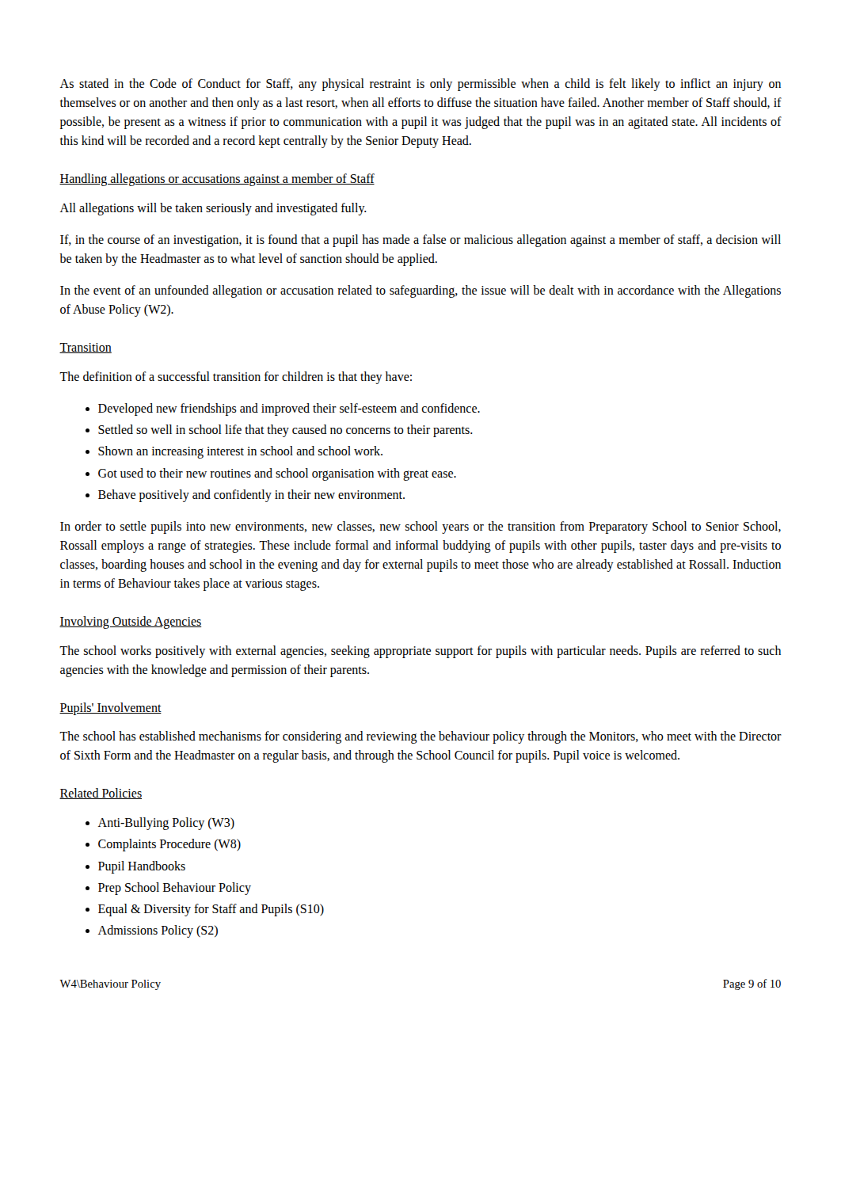As stated in the Code of Conduct for Staff, any physical restraint is only permissible when a child is felt likely to inflict an injury on themselves or on another and then only as a last resort, when all efforts to diffuse the situation have failed. Another member of Staff should, if possible, be present as a witness if prior to communication with a pupil it was judged that the pupil was in an agitated state. All incidents of this kind will be recorded and a record kept centrally by the Senior Deputy Head.
Handling allegations or accusations against a member of Staff
All allegations will be taken seriously and investigated fully.
If, in the course of an investigation, it is found that a pupil has made a false or malicious allegation against a member of staff, a decision will be taken by the Headmaster as to what level of sanction should be applied.
In the event of an unfounded allegation or accusation related to safeguarding, the issue will be dealt with in accordance with the Allegations of Abuse Policy (W2).
Transition
The definition of a successful transition for children is that they have:
Developed new friendships and improved their self-esteem and confidence.
Settled so well in school life that they caused no concerns to their parents.
Shown an increasing interest in school and school work.
Got used to their new routines and school organisation with great ease.
Behave positively and confidently in their new environment.
In order to settle pupils into new environments, new classes, new school years or the transition from Preparatory School to Senior School, Rossall employs a range of strategies. These include formal and informal buddying of pupils with other pupils, taster days and pre-visits to classes, boarding houses and school in the evening and day for external pupils to meet those who are already established at Rossall. Induction in terms of Behaviour takes place at various stages.
Involving Outside Agencies
The school works positively with external agencies, seeking appropriate support for pupils with particular needs. Pupils are referred to such agencies with the knowledge and permission of their parents.
Pupils' Involvement
The school has established mechanisms for considering and reviewing the behaviour policy through the Monitors, who meet with the Director of Sixth Form and the Headmaster on a regular basis, and through the School Council for pupils. Pupil voice is welcomed.
Related Policies
Anti-Bullying Policy (W3)
Complaints Procedure (W8)
Pupil Handbooks
Prep School Behaviour Policy
Equal & Diversity for Staff and Pupils (S10)
Admissions Policy (S2)
W4\Behaviour Policy Page 9 of 10